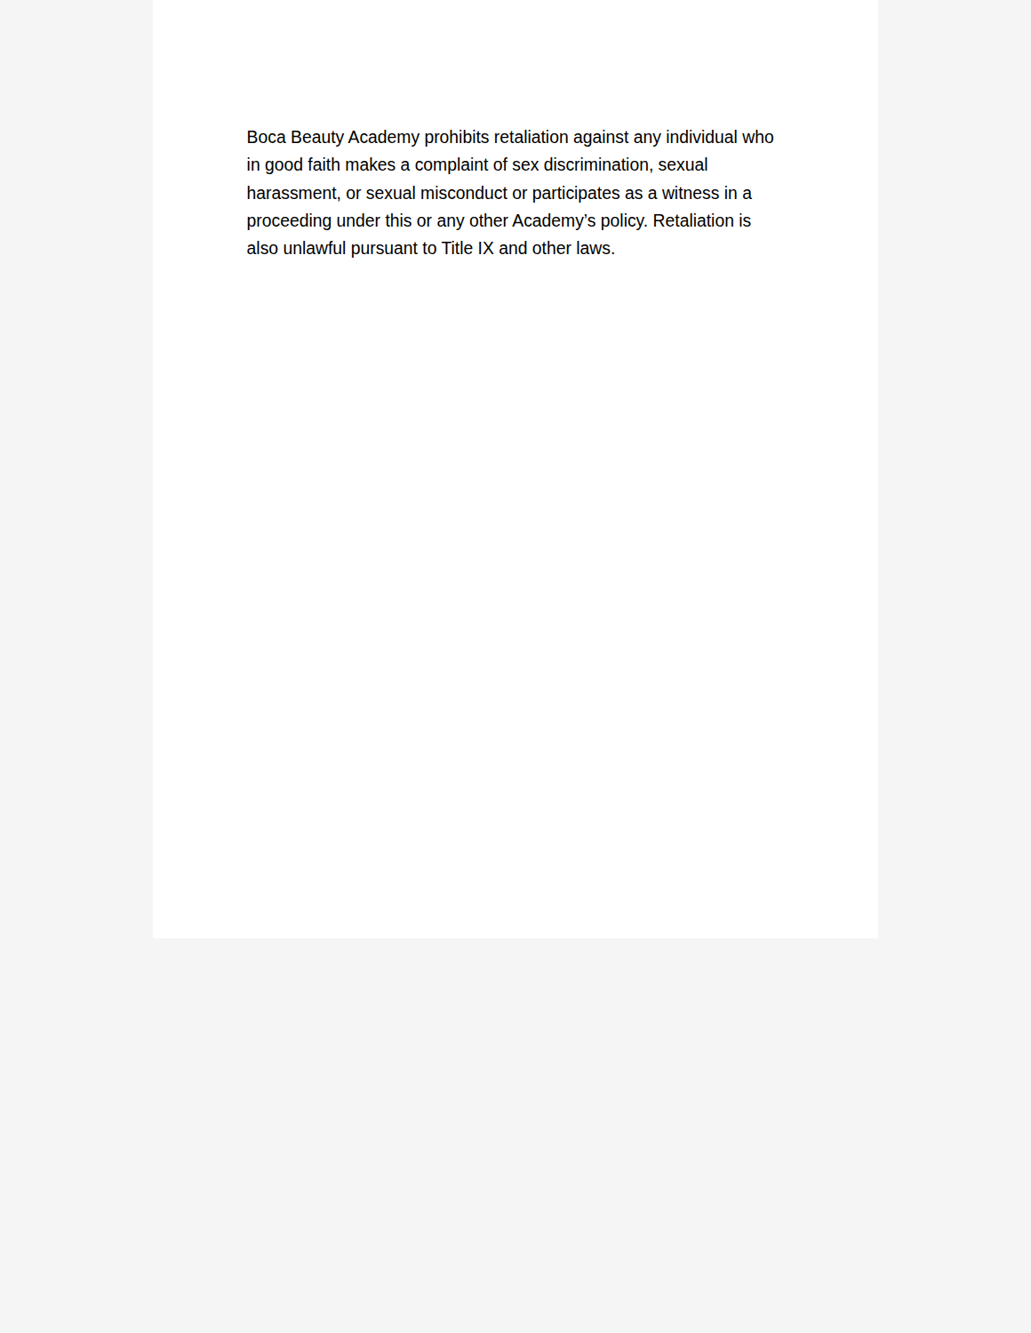Boca Beauty Academy prohibits retaliation against any individual who in good faith makes a complaint of sex discrimination, sexual harassment, or sexual misconduct or participates as a witness in a proceeding under this or any other Academy’s policy. Retaliation is also unlawful pursuant to Title IX and other laws.